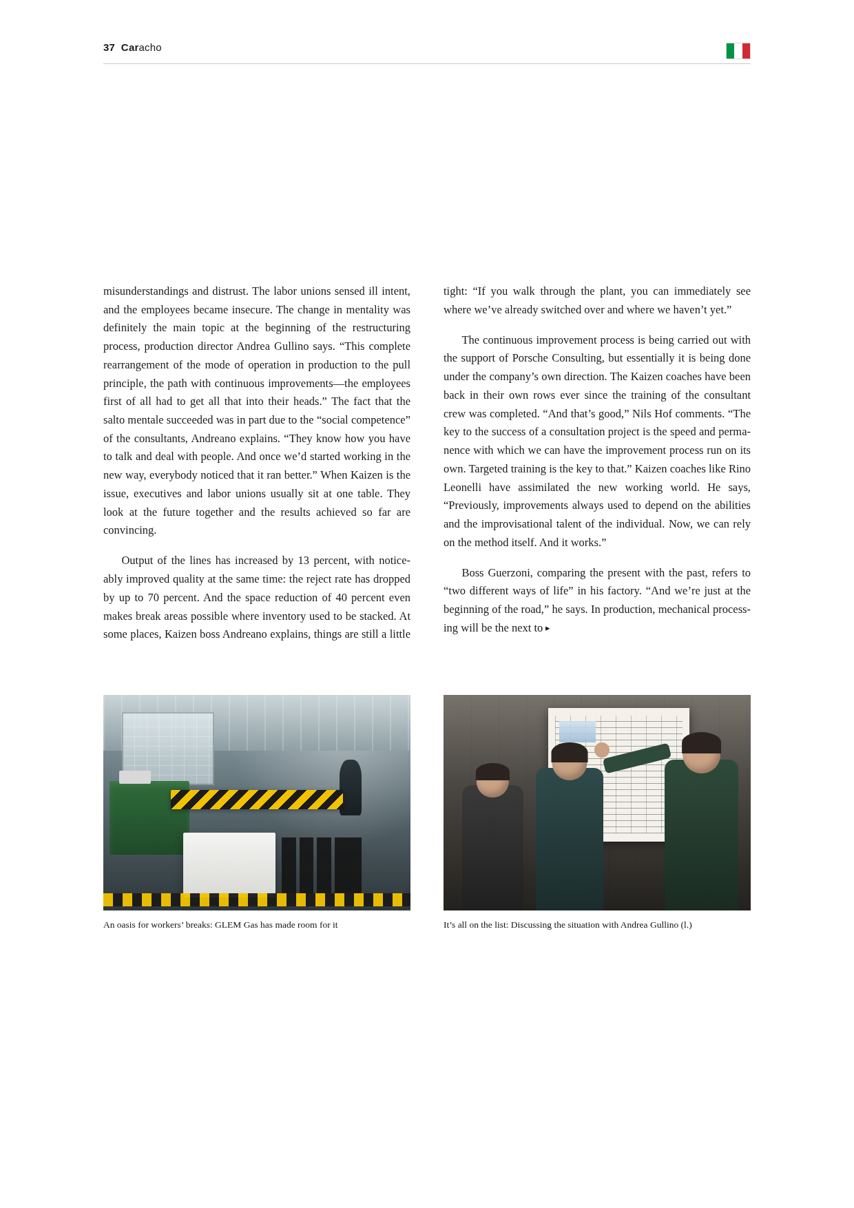37 Car acho
misunderstandings and distrust. The labor unions sensed ill intent, and the employees became insecure. The change in mentality was definitely the main topic at the beginning of the restructuring process, production director Andrea Gullino says. “This complete rearrangement of the mode of operation in production to the pull principle, the path with continuous improvements—the employees first of all had to get all that into their heads.” The fact that the salto mentale succeeded was in part due to the “social competence” of the consultants, Andreano explains. “They know how you have to talk and deal with people. And once we’d started working in the new way, everybody noticed that it ran better.” When Kaizen is the issue, executives and labor unions usually sit at one table. They look at the future together and the results achieved so far are convincing.
Output of the lines has increased by 13 percent, with noticeably improved quality at the same time: the reject rate has dropped by up to 70 percent. And the space reduction of 40 percent even makes break areas possible where inventory used to be stacked. At some places, Kaizen boss Andreano explains, things are still a little tight: “If you walk through the plant, you can immediately see where we’ve already switched over and where we haven’t yet.”
The continuous improvement process is being carried out with the support of Porsche Consulting, but essentially it is being done under the company’s own direction. The Kaizen coaches have been back in their own rows ever since the training of the consultant crew was completed. “And that’s good,” Nils Hof comments. “The key to the success of a consultation project is the speed and permanence with which we can have the improvement process run on its own. Targeted training is the key to that.” Kaizen coaches like Rino Leonelli have assimilated the new working world. He says, “Previously, improvements always used to depend on the abilities and the improvisational talent of the individual. Now, we can rely on the method itself. And it works.”
Boss Guerzoni, comparing the present with the past, refers to “two different ways of life” in his factory. “And we’re just at the beginning of the road,” he says. In production, mechanical processing will be the next to ▸
An oasis for workers’ breaks: GLEM Gas has made room for it
It’s all on the list: Discussing the situation with Andrea Gullino (l.)